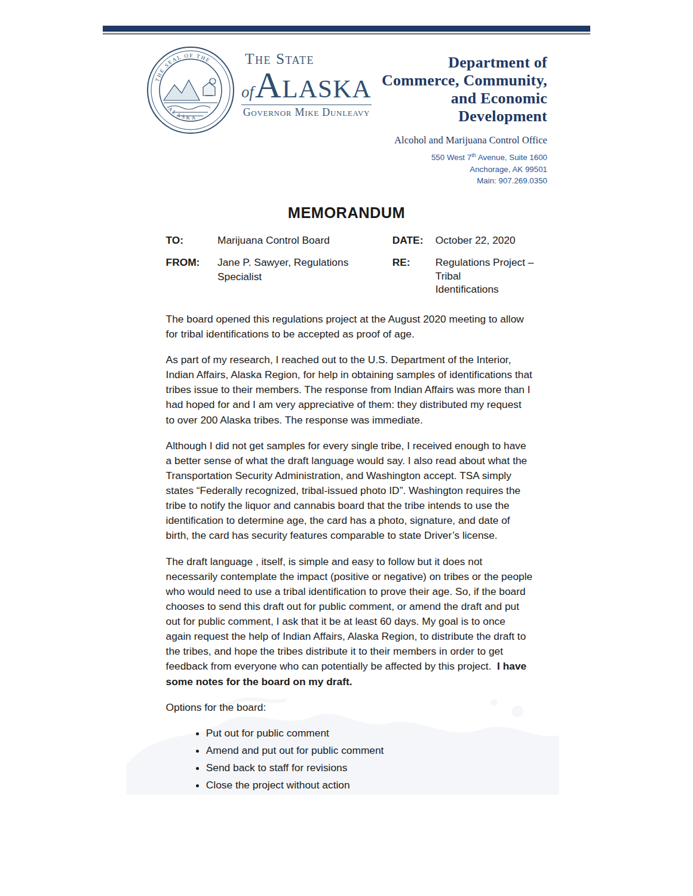THE SEAL OF THE ALASKA
The State of Alaska Governor Mike Dunleavy
Department of Commerce, Community,
and Economic Development
Alcohol and Marijuana Control Office
550 West 7th Avenue, Suite 1600
Anchorage, AK 99501
Main: 907.269.0350
MEMORANDUM
TO:
Marijuana Control Board
DATE:
October 22, 2020
FROM:
Jane P. Sawyer, Regulations Specialist
RE:
Regulations Project – Tribal
Identifications
The board opened this regulations project at the August 2020 meeting to allow for tribal identifications to be accepted as proof of age.
As part of my research, I reached out to the U.S. Department of the Interior, Indian Affairs, Alaska Region, for help in obtaining samples of identifications that tribes issue to their members. The response from Indian Affairs was more than I had hoped for and I am very appreciative of them: they distributed my request to over 200 Alaska tribes. The response was immediate.
Although I did not get samples for every single tribe, I received enough to have a better sense of what the draft language would say. I also read about what the Transportation Security Administration, and Washington accept. TSA simply states “Federally recognized, tribal-issued photo ID”. Washington requires the tribe to notify the liquor and cannabis board that the tribe intends to use the identification to determine age, the card has a photo, signature, and date of birth, the card has security features comparable to state Driver’s license.
The draft language , itself, is simple and easy to follow but it does not necessarily contemplate the impact (positive or negative) on tribes or the people who would need to use a tribal identification to prove their age. So, if the board chooses to send this draft out for public comment, or amend the draft and put out for public comment, I ask that it be at least 60 days. My goal is to once again request the help of Indian Affairs, Alaska Region, to distribute the draft to the tribes, and hope the tribes distribute it to their members in order to get feedback from everyone who can potentially be affected by this project. I have some notes for the board on my draft.
Options for the board:
Put out for public comment
Amend and put out for public comment
Send back to staff for revisions
Close the project without action